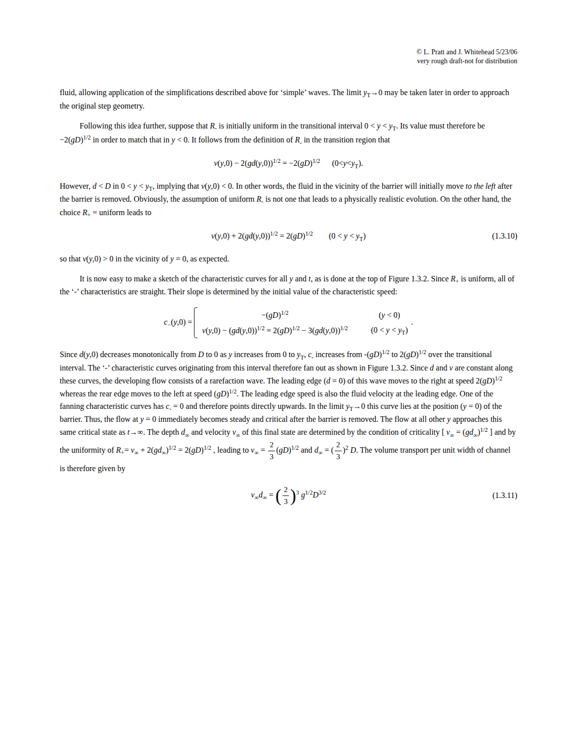© L. Pratt and J. Whitehead 5/23/06
very rough draft-not for distribution
fluid, allowing application of the simplifications described above for ‘simple’ waves. The limit yT→0 may be taken later in order to approach the original step geometry.
Following this idea further, suppose that R- is initially uniform in the transitional interval 0 < y < yT. Its value must therefore be −2(gD)1/2 in order to match that in y < 0. It follows from the definition of R- in the transition region that
v(y,0) − 2(gd(y,0))1/2 = −2(gD)1/2 (0<y<yT).
However, d < D in 0 < y < yT, implying that v(y,0) < 0. In other words, the fluid in the vicinity of the barrier will initially move to the left after the barrier is removed. Obviously, the assumption of uniform R- is not one that leads to a physically realistic evolution. On the other hand, the choice R+ = uniform leads to
v(y,0) + 2(gd(y,0))1/2 = 2(gD)1/2 (0 < y < yT) (1.3.10)
so that v(y,0) > 0 in the vicinity of y = 0, as expected.
It is now easy to make a sketch of the characteristic curves for all y and t, as is done at the top of Figure 1.3.2. Since R+ is uniform, all of the ‘-’ characteristics are straight. Their slope is determined by the initial value of the characteristic speed:
c−(y,0) =
| −( gD ) 1/2 | ( y < 0) |
| v ( y ,0) − ( gd ( y ,0)) 1/2 = 2( gD ) 1/2 − 3( gd ( y ,0)) 1/2 | (0 < y < y T ) |
.
Since d(y,0) decreases monotonically from D to 0 as y increases from 0 to yT, c- increases from -(gD)1/2 to 2(gD)1/2 over the transitional interval. The ‘-’ characteristic curves originating from this interval therefore fan out as shown in Figure 1.3.2. Since d and v are constant along these curves, the developing flow consists of a rarefaction wave. The leading edge (d = 0) of this wave moves to the right at speed 2(gD)1/2 whereas the rear edge moves to the left at speed (gD)1/2. The leading edge speed is also the fluid velocity at the leading edge. One of the fanning characteristic curves has c- = 0 and therefore points directly upwards. In the limit yT→0 this curve lies at the position (y = 0) of the barrier. Thus, the flow at y = 0 immediately becomes steady and critical after the barrier is removed. The flow at all other y approaches this same critical state as t→∞. The depth d∞ and velocity v∞ of this final state are determined by the condition of criticality [ v∞ = (gd∞)1/2 ] and by the uniformity of R+= v∞ + 2(gd∞)1/2 = 2(gD)1/2 , leading to v∞ = 23(gD)1/2 and d∞ = (23)2 D. The volume transport per unit width of channel is therefore given by
v∞d∞ = (23)3 g1/2D3/2 (1.3.11)